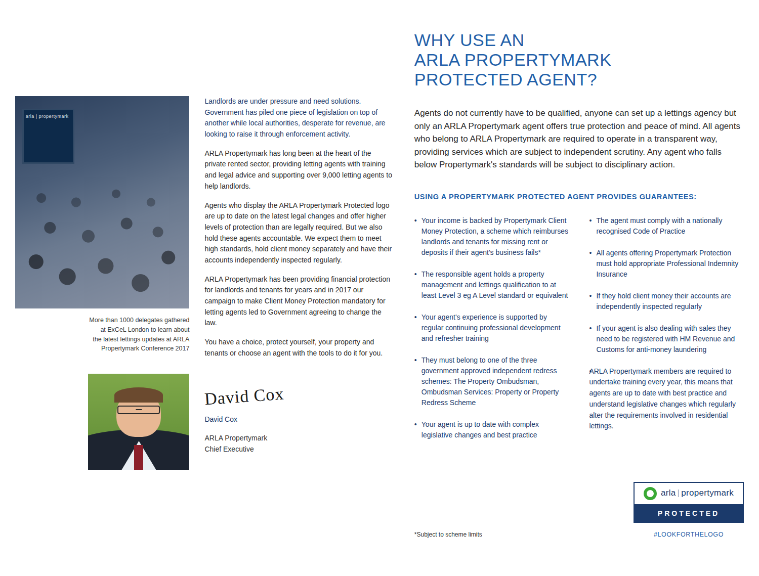arla | propertymark
More than 1000 delegates gathered
at ExCeL London to learn about
the latest lettings updates at ARLA
Propertymark Conference 2017
Landlords are under pressure and need solutions. Government has piled one piece of legislation on top of another while local authorities, desperate for revenue, are looking to raise it through enforcement activity.
ARLA Propertymark has long been at the heart of the private rented sector, providing letting agents with training and legal advice and supporting over 9,000 letting agents to help landlords.
Agents who display the ARLA Propertymark Protected logo are up to date on the latest legal changes and offer higher levels of protection than are legally required. But we also hold these agents accountable. We expect them to meet high standards, hold client money separately and have their accounts independently inspected regularly.
ARLA Propertymark has been providing financial protection for landlords and tenants for years and in 2017 our campaign to make Client Money Protection mandatory for letting agents led to Government agreeing to change the law.
You have a choice, protect yourself, your property and tenants or choose an agent with the tools to do it for you.
David Cox
David Cox
ARLA Propertymark
Chief Executive
Why use an
ARLA Propertymark
Protected Agent?
Agents do not currently have to be qualified, anyone can set up a lettings agency but only an ARLA Propertymark agent offers true protection and peace of mind. All agents who belong to ARLA Propertymark are required to operate in a transparent way, providing services which are subject to independent scrutiny. Any agent who falls below Propertymark's standards will be subject to disciplinary action.
Using a Propertymark Protected Agent provides guarantees:
Your income is backed by Propertymark Client Money Protection, a scheme which reimburses landlords and tenants for missing rent or deposits if their agent's business fails*
The responsible agent holds a property management and lettings qualification to at least Level 3 eg A Level standard or equivalent
Your agent's experience is supported by regular continuing professional development and refresher training
They must belong to one of the three government approved independent redress schemes: The Property Ombudsman, Ombudsman Services: Property or Property Redress Scheme
Your agent is up to date with complex legislative changes and best practice
The agent must comply with a nationally recognised Code of Practice
All agents offering Propertymark Protection must hold appropriate Professional Indemnity Insurance
If they hold client money their accounts are independently inspected regularly
If your agent is also dealing with sales they need to be registered with HM Revenue and Customs for anti-money laundering
•
ARLA Propertymark members are required to undertake training every year, this means that agents are up to date with best practice and understand legislative changes which regularly alter the requirements involved in residential lettings.
*Subject to scheme limits
arla|propertymark
PROTECTED
#LOOKFORTHELOGO